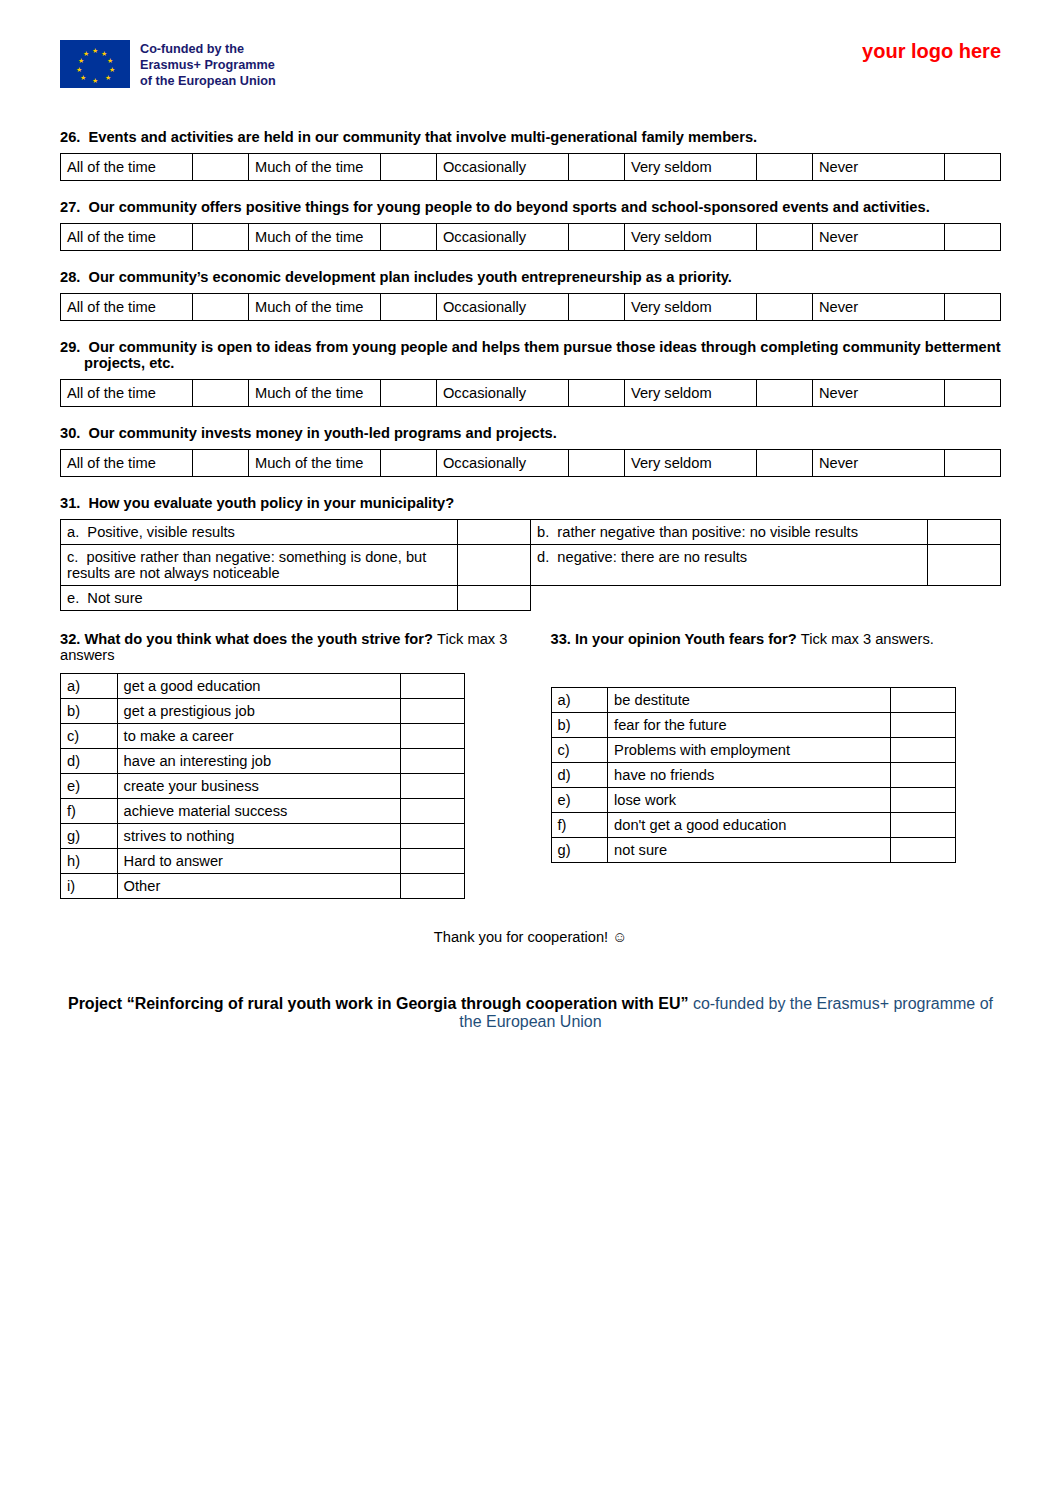★ ★ ★ ★ ★ ★ ★ ★ ★ ★
Co-funded by the
Erasmus+ Programme
of the European Union
your logo here
26. Events and activities are held in our community that involve multi-generational family members.
| All of the time | | Much of the time | | Occasionally | | Very seldom | | Never | |
27. Our community offers positive things for young people to do beyond sports and school-sponsored events and activities.
| All of the time | | Much of the time | | Occasionally | | Very seldom | | Never | |
28. Our community’s economic development plan includes youth entrepreneurship as a priority.
| All of the time | | Much of the time | | Occasionally | | Very seldom | | Never | |
29. Our community is open to ideas from young people and helps them pursue those ideas through completing community betterment projects, etc.
| All of the time | | Much of the time | | Occasionally | | Very seldom | | Never | |
30. Our community invests money in youth-led programs and projects.
| All of the time | | Much of the time | | Occasionally | | Very seldom | | Never | |
31. How you evaluate youth policy in your municipality?
| a. Positive, visible results | | b. rather negative than positive: no visible results | |
| c. positive rather than negative: something is done, but results are not always noticeable | | d. negative: there are no results | |
| e. Not sure | | | |
32. What do you think what does the youth strive for? Tick max 3 answers
| a) | get a good education | |
| b) | get a prestigious job | |
| c) | to make a career | |
| d) | have an interesting job | |
| e) | create your business | |
| f) | achieve material success | |
| g) | strives to nothing | |
| h) | Hard to answer | |
| i) | Other | |
33. In your opinion Youth fears for? Tick max 3 answers.
| a) | be destitute | |
| b) | fear for the future | |
| c) | Problems with employment | |
| d) | have no friends | |
| e) | lose work | |
| f) | don't get a good education | |
| g) | not sure | |
Thank you for cooperation! ☺
Project “Reinforcing of rural youth work in Georgia through cooperation with EU” co-funded by the Erasmus+ programme of the European Union